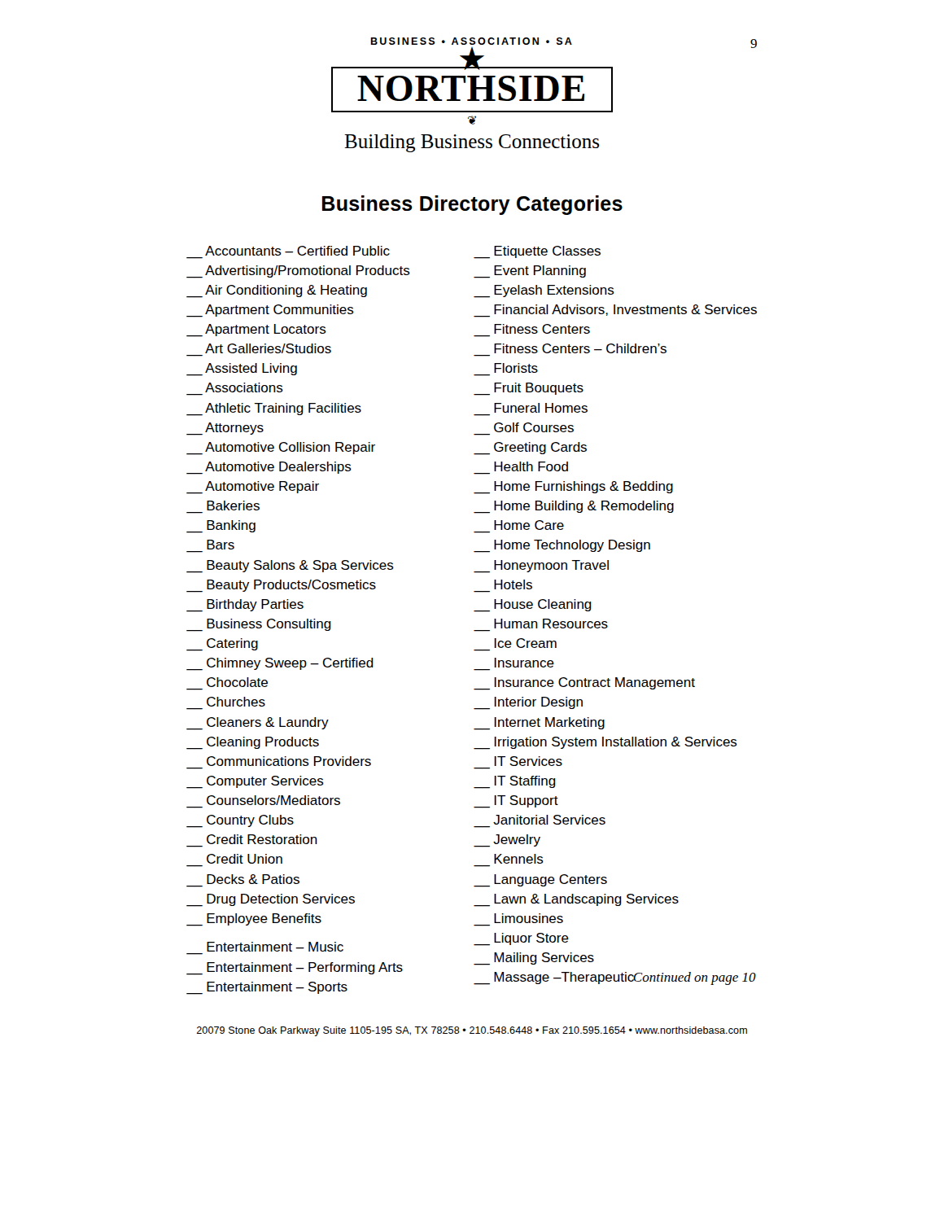9
BUSINESS • ASSOCIATION • SA
★
NORTHSIDE
❦
Building Business Connections
Business Directory Categories
Accountants – Certified Public
Advertising/Promotional Products
Air Conditioning & Heating
Apartment Communities
Apartment Locators
Art Galleries/Studios
Assisted Living
Associations
Athletic Training Facilities
Attorneys
Automotive Collision Repair
Automotive Dealerships
Automotive Repair
Bakeries
Banking
Bars
Beauty Salons & Spa Services
Beauty Products/Cosmetics
Birthday Parties
Business Consulting
Catering
Chimney Sweep – Certified
Chocolate
Churches
Cleaners & Laundry
Cleaning Products
Communications Providers
Computer Services
Counselors/Mediators
Country Clubs
Credit Restoration
Credit Union
Decks & Patios
Drug Detection Services
Employee Benefits
Entertainment – Music
Entertainment – Performing Arts
Entertainment – Sports
Etiquette Classes
Event Planning
Eyelash Extensions
Financial Advisors, Investments & Services
Fitness Centers
Fitness Centers – Children’s
Florists
Fruit Bouquets
Funeral Homes
Golf Courses
Greeting Cards
Health Food
Home Furnishings & Bedding
Home Building & Remodeling
Home Care
Home Technology Design
Honeymoon Travel
Hotels
House Cleaning
Human Resources
Ice Cream
Insurance
Insurance Contract Management
Interior Design
Internet Marketing
Irrigation System Installation & Services
IT Services
IT Staffing
IT Support
Janitorial Services
Jewelry
Kennels
Language Centers
Lawn & Landscaping Services
Limousines
Liquor Store
Mailing Services
Massage –Therapeutic
Continued on page 10
20079 Stone Oak Parkway Suite 1105-195 SA, TX 78258 • 210.548.6448 • Fax 210.595.1654 • www.northsidebasa.com